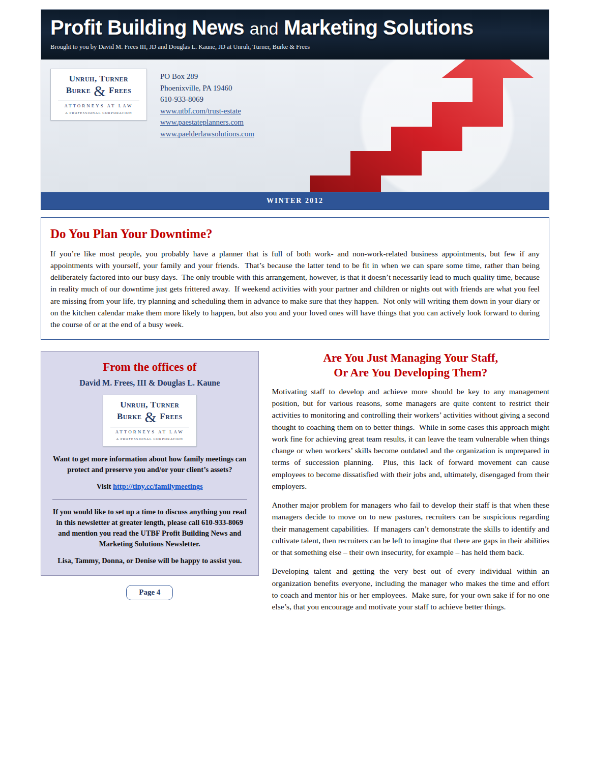Profit Building News and Marketing Solutions
Brought to you by David M. Frees III, JD and Douglas L. Kaune, JD at Unruh, Turner, Burke & Frees
Unruh, Turner
Burke & Frees
Attorneys at Law
A Professional Corporation
PO Box 289
Phoenixville, PA 19460
610-933-8069
www.utbf.com/trust-estate
www.paestateplanners.com
www.paelderlawsolutions.com
WINTER 2012
Do You Plan Your Downtime?
If you’re like most people, you probably have a planner that is full of both work- and non-work-related business appointments, but few if any appointments with yourself, your family and your friends. That’s because the latter tend to be fit in when we can spare some time, rather than being deliberately factored into our busy days. The only trouble with this arrangement, however, is that it doesn’t necessarily lead to much quality time, because in reality much of our downtime just gets frittered away. If weekend activities with your partner and children or nights out with friends are what you feel are missing from your life, try planning and scheduling them in advance to make sure that they happen. Not only will writing them down in your diary or on the kitchen calendar make them more likely to happen, but also you and your loved ones will have things that you can actively look forward to during the course of or at the end of a busy week.
From the offices of
David M. Frees, III & Douglas L. Kaune
Unruh, Turner
Burke & Frees
Attorneys at Law
A Professional Corporation
Want to get more information about how family meetings can protect and preserve you and/or your client’s assets?
Visit http://tiny.cc/familymeetings
If you would like to set up a time to discuss anything you read in this newsletter at greater length, please call 610-933-8069 and mention you read the UTBF Profit Building News and Marketing Solutions Newsletter.
Lisa, Tammy, Donna, or Denise will be happy to assist you.
Page 4
Are You Just Managing Your Staff,
Or Are You Developing Them?
Motivating staff to develop and achieve more should be key to any management position, but for various reasons, some managers are quite content to restrict their activities to monitoring and controlling their workers’ activities without giving a second thought to coaching them on to better things. While in some cases this approach might work fine for achieving great team results, it can leave the team vulnerable when things change or when workers’ skills become outdated and the organization is unprepared in terms of succession planning. Plus, this lack of forward movement can cause employees to become dissatisfied with their jobs and, ultimately, disengaged from their employers.
Another major problem for managers who fail to develop their staff is that when these managers decide to move on to new pastures, recruiters can be suspicious regarding their management capabilities. If managers can’t demonstrate the skills to identify and cultivate talent, then recruiters can be left to imagine that there are gaps in their abilities or that something else – their own insecurity, for example – has held them back.
Developing talent and getting the very best out of every individual within an organization benefits everyone, including the manager who makes the time and effort to coach and mentor his or her employees. Make sure, for your own sake if for no one else’s, that you encourage and motivate your staff to achieve better things.